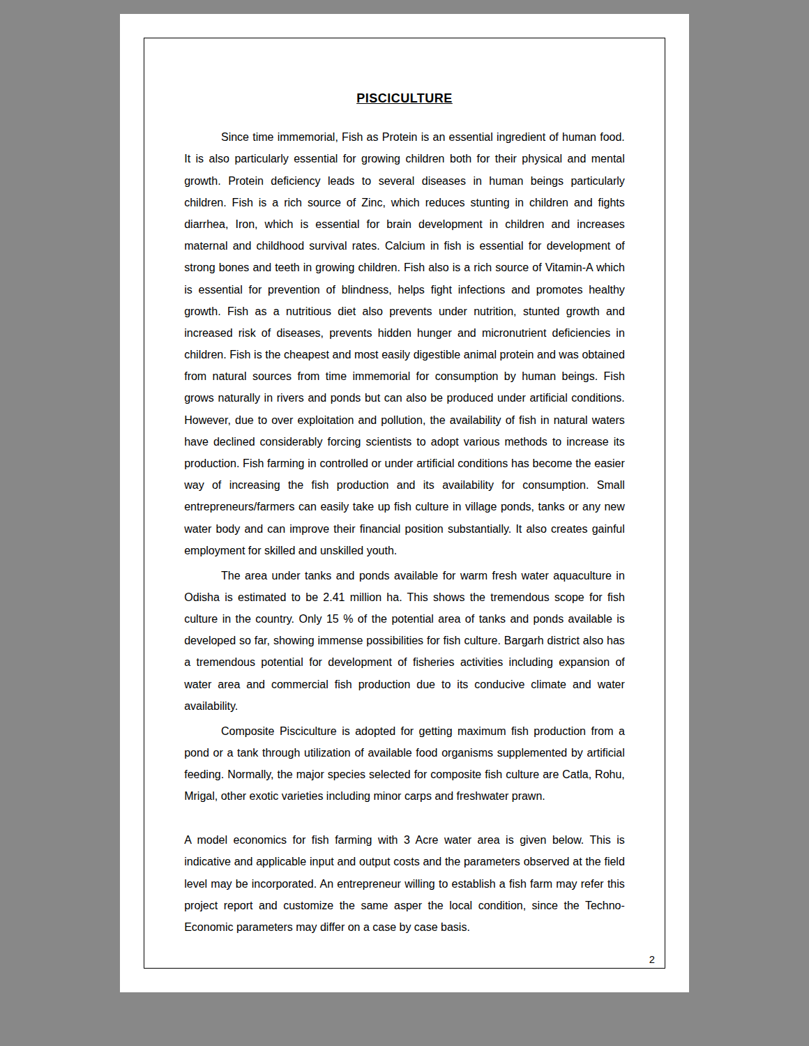PISCICULTURE
Since time immemorial, Fish as Protein is an essential ingredient of human food. It is also particularly essential for growing children both for their physical and mental growth. Protein deficiency leads to several diseases in human beings particularly children. Fish is a rich source of Zinc, which reduces stunting in children and fights diarrhea, Iron, which is essential for brain development in children and increases maternal and childhood survival rates. Calcium in fish is essential for development of strong bones and teeth in growing children. Fish also is a rich source of Vitamin-A which is essential for prevention of blindness, helps fight infections and promotes healthy growth. Fish as a nutritious diet also prevents under nutrition, stunted growth and increased risk of diseases, prevents hidden hunger and micronutrient deficiencies in children. Fish is the cheapest and most easily digestible animal protein and was obtained from natural sources from time immemorial for consumption by human beings. Fish grows naturally in rivers and ponds but can also be produced under artificial conditions. However, due to over exploitation and pollution, the availability of fish in natural waters have declined considerably forcing scientists to adopt various methods to increase its production. Fish farming in controlled or under artificial conditions has become the easier way of increasing the fish production and its availability for consumption. Small entrepreneurs/farmers can easily take up fish culture in village ponds, tanks or any new water body and can improve their financial position substantially. It also creates gainful employment for skilled and unskilled youth.
The area under tanks and ponds available for warm fresh water aquaculture in Odisha is estimated to be 2.41 million ha. This shows the tremendous scope for fish culture in the country. Only 15 % of the potential area of tanks and ponds available is developed so far, showing immense possibilities for fish culture. Bargarh district also has a tremendous potential for development of fisheries activities including expansion of water area and commercial fish production due to its conducive climate and water availability.
Composite Pisciculture is adopted for getting maximum fish production from a pond or a tank through utilization of available food organisms supplemented by artificial feeding. Normally, the major species selected for composite fish culture are Catla, Rohu, Mrigal, other exotic varieties including minor carps and freshwater prawn.
A model economics for fish farming with 3 Acre water area is given below. This is indicative and applicable input and output costs and the parameters observed at the field level may be incorporated. An entrepreneur willing to establish a fish farm may refer this project report and customize the same asper the local condition, since the Techno-Economic parameters may differ on a case by case basis.
2